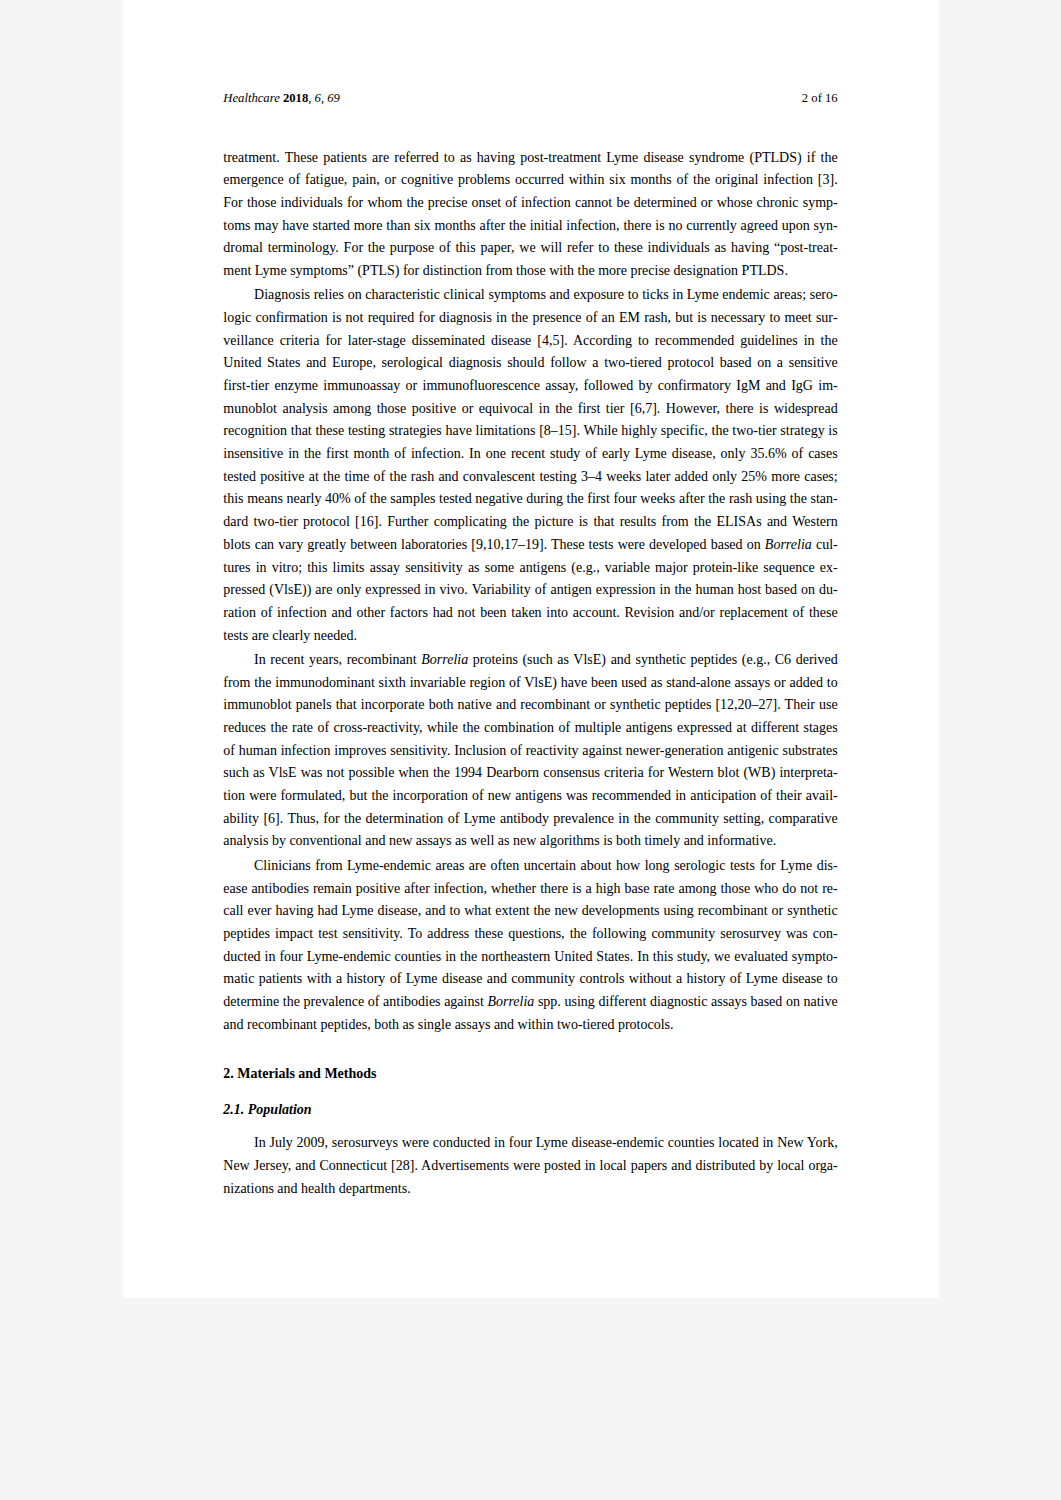Healthcare 2018, 6, 69
2 of 16
treatment. These patients are referred to as having post-treatment Lyme disease syndrome (PTLDS) if the emergence of fatigue, pain, or cognitive problems occurred within six months of the original infection [3]. For those individuals for whom the precise onset of infection cannot be determined or whose chronic symptoms may have started more than six months after the initial infection, there is no currently agreed upon syndromal terminology. For the purpose of this paper, we will refer to these individuals as having “post-treatment Lyme symptoms” (PTLS) for distinction from those with the more precise designation PTLDS.
Diagnosis relies on characteristic clinical symptoms and exposure to ticks in Lyme endemic areas; serologic confirmation is not required for diagnosis in the presence of an EM rash, but is necessary to meet surveillance criteria for later-stage disseminated disease [4,5]. According to recommended guidelines in the United States and Europe, serological diagnosis should follow a two-tiered protocol based on a sensitive first-tier enzyme immunoassay or immunofluorescence assay, followed by confirmatory IgM and IgG immunoblot analysis among those positive or equivocal in the first tier [6,7]. However, there is widespread recognition that these testing strategies have limitations [8–15]. While highly specific, the two-tier strategy is insensitive in the first month of infection. In one recent study of early Lyme disease, only 35.6% of cases tested positive at the time of the rash and convalescent testing 3–4 weeks later added only 25% more cases; this means nearly 40% of the samples tested negative during the first four weeks after the rash using the standard two-tier protocol [16]. Further complicating the picture is that results from the ELISAs and Western blots can vary greatly between laboratories [9,10,17–19]. These tests were developed based on Borrelia cultures in vitro; this limits assay sensitivity as some antigens (e.g., variable major protein-like sequence expressed (VlsE)) are only expressed in vivo. Variability of antigen expression in the human host based on duration of infection and other factors had not been taken into account. Revision and/or replacement of these tests are clearly needed.
In recent years, recombinant Borrelia proteins (such as VlsE) and synthetic peptides (e.g., C6 derived from the immunodominant sixth invariable region of VlsE) have been used as stand-alone assays or added to immunoblot panels that incorporate both native and recombinant or synthetic peptides [12,20–27]. Their use reduces the rate of cross-reactivity, while the combination of multiple antigens expressed at different stages of human infection improves sensitivity. Inclusion of reactivity against newer-generation antigenic substrates such as VlsE was not possible when the 1994 Dearborn consensus criteria for Western blot (WB) interpretation were formulated, but the incorporation of new antigens was recommended in anticipation of their availability [6]. Thus, for the determination of Lyme antibody prevalence in the community setting, comparative analysis by conventional and new assays as well as new algorithms is both timely and informative.
Clinicians from Lyme-endemic areas are often uncertain about how long serologic tests for Lyme disease antibodies remain positive after infection, whether there is a high base rate among those who do not recall ever having had Lyme disease, and to what extent the new developments using recombinant or synthetic peptides impact test sensitivity. To address these questions, the following community serosurvey was conducted in four Lyme-endemic counties in the northeastern United States. In this study, we evaluated symptomatic patients with a history of Lyme disease and community controls without a history of Lyme disease to determine the prevalence of antibodies against Borrelia spp. using different diagnostic assays based on native and recombinant peptides, both as single assays and within two-tiered protocols.
2. Materials and Methods
2.1. Population
In July 2009, serosurveys were conducted in four Lyme disease-endemic counties located in New York, New Jersey, and Connecticut [28]. Advertisements were posted in local papers and distributed by local organizations and health departments.